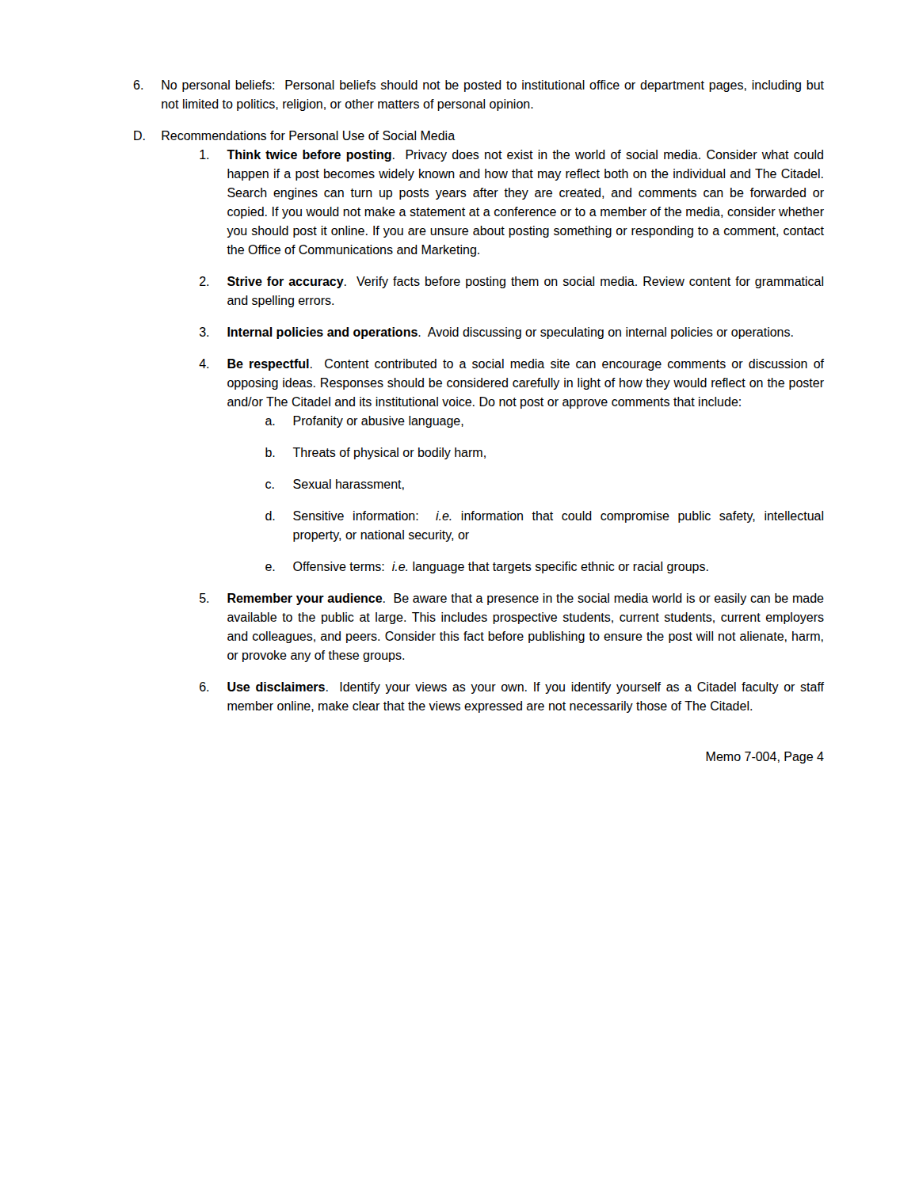6. No personal beliefs: Personal beliefs should not be posted to institutional office or department pages, including but not limited to politics, religion, or other matters of personal opinion.
D. Recommendations for Personal Use of Social Media
1. Think twice before posting. Privacy does not exist in the world of social media. Consider what could happen if a post becomes widely known and how that may reflect both on the individual and The Citadel. Search engines can turn up posts years after they are created, and comments can be forwarded or copied. If you would not make a statement at a conference or to a member of the media, consider whether you should post it online. If you are unsure about posting something or responding to a comment, contact the Office of Communications and Marketing.
2. Strive for accuracy. Verify facts before posting them on social media. Review content for grammatical and spelling errors.
3. Internal policies and operations. Avoid discussing or speculating on internal policies or operations.
4. Be respectful. Content contributed to a social media site can encourage comments or discussion of opposing ideas. Responses should be considered carefully in light of how they would reflect on the poster and/or The Citadel and its institutional voice. Do not post or approve comments that include:
a. Profanity or abusive language,
b. Threats of physical or bodily harm,
c. Sexual harassment,
d. Sensitive information: i.e. information that could compromise public safety, intellectual property, or national security, or
e. Offensive terms: i.e. language that targets specific ethnic or racial groups.
5. Remember your audience. Be aware that a presence in the social media world is or easily can be made available to the public at large. This includes prospective students, current students, current employers and colleagues, and peers. Consider this fact before publishing to ensure the post will not alienate, harm, or provoke any of these groups.
6. Use disclaimers. Identify your views as your own. If you identify yourself as a Citadel faculty or staff member online, make clear that the views expressed are not necessarily those of The Citadel.
Memo 7-004, Page 4